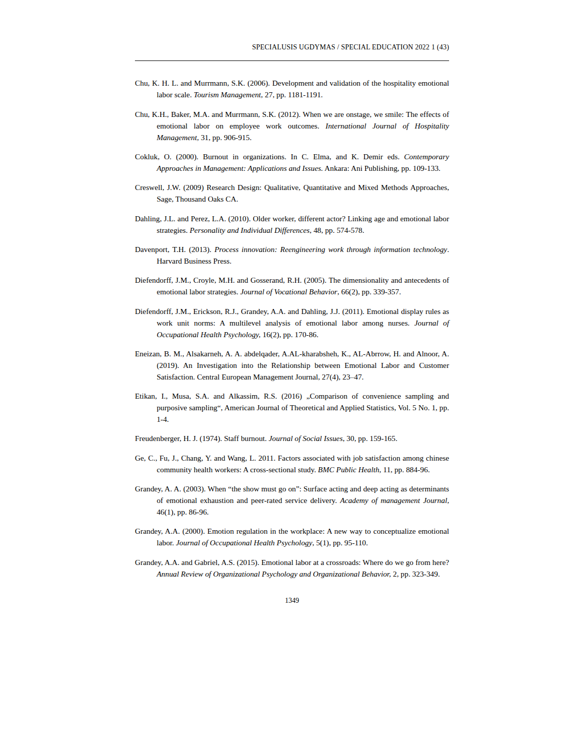SPECIALUSIS UGDYMAS / SPECIAL EDUCATION 2022 1 (43)
Chu, K. H. L. and Murrmann, S.K. (2006). Development and validation of the hospitality emotional labor scale. Tourism Management, 27, pp. 1181-1191.
Chu, K.H., Baker, M.A. and Murrmann, S.K. (2012). When we are onstage, we smile: The effects of emotional labor on employee work outcomes. International Journal of Hospitality Management, 31, pp. 906-915.
Cokluk, O. (2000). Burnout in organizations. In C. Elma, and K. Demir eds. Contemporary Approaches in Management: Applications and Issues. Ankara: Ani Publishing, pp. 109-133.
Creswell, J.W. (2009) Research Design: Qualitative, Quantitative and Mixed Methods Approaches, Sage, Thousand Oaks CA.
Dahling, J.L. and Perez, L.A. (2010). Older worker, different actor? Linking age and emotional labor strategies. Personality and Individual Differences, 48, pp. 574-578.
Davenport, T.H. (2013). Process innovation: Reengineering work through information technology. Harvard Business Press.
Diefendorff, J.M., Croyle, M.H. and Gosserand, R.H. (2005). The dimensionality and antecedents of emotional labor strategies. Journal of Vocational Behavior, 66(2), pp. 339-357.
Diefendorff, J.M., Erickson, R.J., Grandey, A.A. and Dahling, J.J. (2011). Emotional display rules as work unit norms: A multilevel analysis of emotional labor among nurses. Journal of Occupational Health Psychology, 16(2), pp. 170-86.
Eneizan, B. M., Alsakarneh, A. A. abdelqader, A.AL-kharabsheh, K., AL-Abrrow, H. and Alnoor, A. (2019). An Investigation into the Relationship between Emotional Labor and Customer Satisfaction. Central European Management Journal, 27(4), 23–47.
Etikan, I., Musa, S.A. and Alkassim, R.S. (2016) „Comparison of convenience sampling and purposive sampling“, American Journal of Theoretical and Applied Statistics, Vol. 5 No. 1, pp. 1-4.
Freudenberger, H. J. (1974). Staff burnout. Journal of Social Issues, 30, pp. 159-165.
Ge, C., Fu, J., Chang, Y. and Wang, L. 2011. Factors associated with job satisfaction among chinese community health workers: A cross-sectional study. BMC Public Health, 11, pp. 884-96.
Grandey, A. A. (2003). When “the show must go on”: Surface acting and deep acting as determinants of emotional exhaustion and peer-rated service delivery. Academy of management Journal, 46(1), pp. 86-96.
Grandey, A.A. (2000). Emotion regulation in the workplace: A new way to conceptualize emotional labor. Journal of Occupational Health Psychology, 5(1), pp. 95-110.
Grandey, A.A. and Gabriel, A.S. (2015). Emotional labor at a crossroads: Where do we go from here? Annual Review of Organizational Psychology and Organizational Behavior, 2, pp. 323-349.
1349